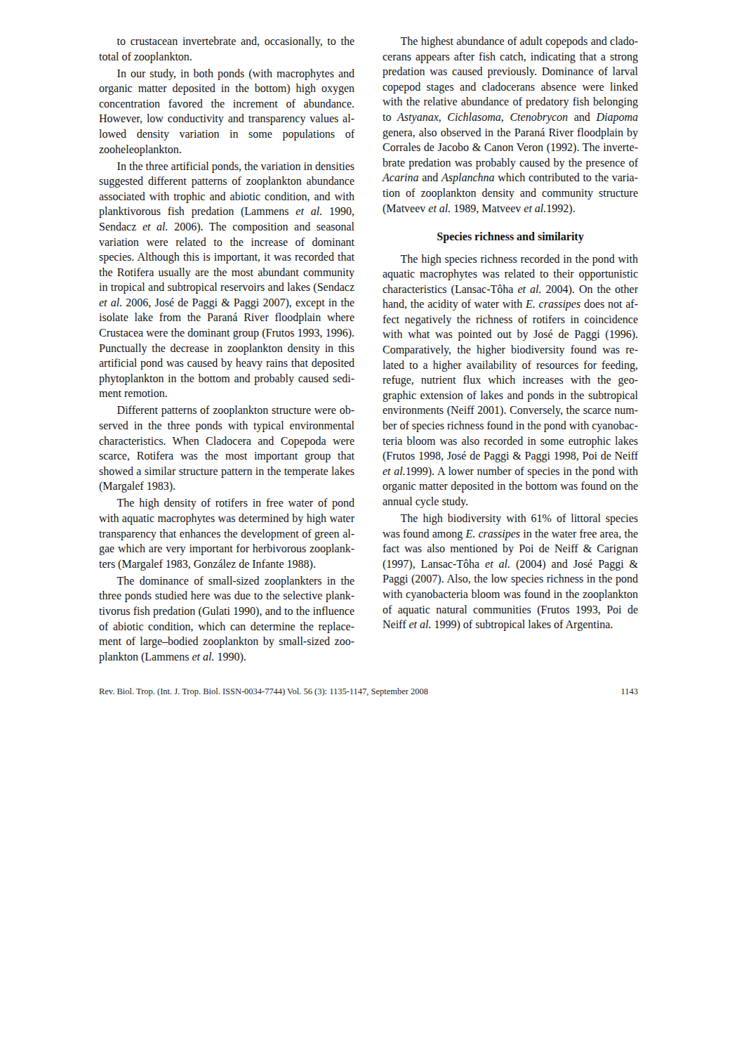to crustacean invertebrate and, occasionally, to the total of zooplankton.
In our study, in both ponds (with macrophytes and organic matter deposited in the bottom) high oxygen concentration favored the increment of abundance. However, low conductivity and transparency values allowed density variation in some populations of zooheleoplankton.
In the three artificial ponds, the variation in densities suggested different patterns of zooplankton abundance associated with trophic and abiotic condition, and with planktivorous fish predation (Lammens et al. 1990, Sendacz et al. 2006). The composition and seasonal variation were related to the increase of dominant species. Although this is important, it was recorded that the Rotifera usually are the most abundant community in tropical and subtropical reservoirs and lakes (Sendacz et al. 2006, José de Paggi & Paggi 2007), except in the isolate lake from the Paraná River floodplain where Crustacea were the dominant group (Frutos 1993, 1996). Punctually the decrease in zooplankton density in this artificial pond was caused by heavy rains that deposited phytoplankton in the bottom and probably caused sediment remotion.
Different patterns of zooplankton structure were observed in the three ponds with typical environmental characteristics. When Cladocera and Copepoda were scarce, Rotifera was the most important group that showed a similar structure pattern in the temperate lakes (Margalef 1983).
The high density of rotifers in free water of pond with aquatic macrophytes was determined by high water transparency that enhances the development of green algae which are very important for herbivorous zooplankters (Margalef 1983, González de Infante 1988).
The dominance of small-sized zooplankters in the three ponds studied here was due to the selective planktivorus fish predation (Gulati 1990), and to the influence of abiotic condition, which can determine the replacement of large–bodied zooplankton by small-sized zooplankton (Lammens et al. 1990).
The highest abundance of adult copepods and cladocerans appears after fish catch, indicating that a strong predation was caused previously. Dominance of larval copepod stages and cladocerans absence were linked with the relative abundance of predatory fish belonging to Astyanax, Cichlasoma, Ctenobrycon and Diapoma genera, also observed in the Paraná River floodplain by Corrales de Jacobo & Canon Veron (1992). The invertebrate predation was probably caused by the presence of Acarina and Asplanchna which contributed to the variation of zooplankton density and community structure (Matveev et al. 1989, Matveev et al. 1992).
Species richness and similarity
The high species richness recorded in the pond with aquatic macrophytes was related to their opportunistic characteristics (Lansac-Tôha et al. 2004). On the other hand, the acidity of water with E. crassipes does not affect negatively the richness of rotifers in coincidence with what was pointed out by José de Paggi (1996). Comparatively, the higher biodiversity found was related to a higher availability of resources for feeding, refuge, nutrient flux which increases with the geographic extension of lakes and ponds in the subtropical environments (Neiff 2001). Conversely, the scarce number of species richness found in the pond with cyanobacteria bloom was also recorded in some eutrophic lakes (Frutos 1998, José de Paggi & Paggi 1998, Poi de Neiff et al. 1999). A lower number of species in the pond with organic matter deposited in the bottom was found on the annual cycle study.
The high biodiversity with 61% of littoral species was found among E. crassipes in the water free area, the fact was also mentioned by Poi de Neiff & Carignan (1997), Lansac-Tôha et al. (2004) and José Paggi & Paggi (2007). Also, the low species richness in the pond with cyanobacteria bloom was found in the zooplankton of aquatic natural communities (Frutos 1993, Poi de Neiff et al. 1999) of subtropical lakes of Argentina.
Rev. Biol. Trop. (Int. J. Trop. Biol. ISSN-0034-7744) Vol. 56 (3): 1135-1147, September 2008 1143